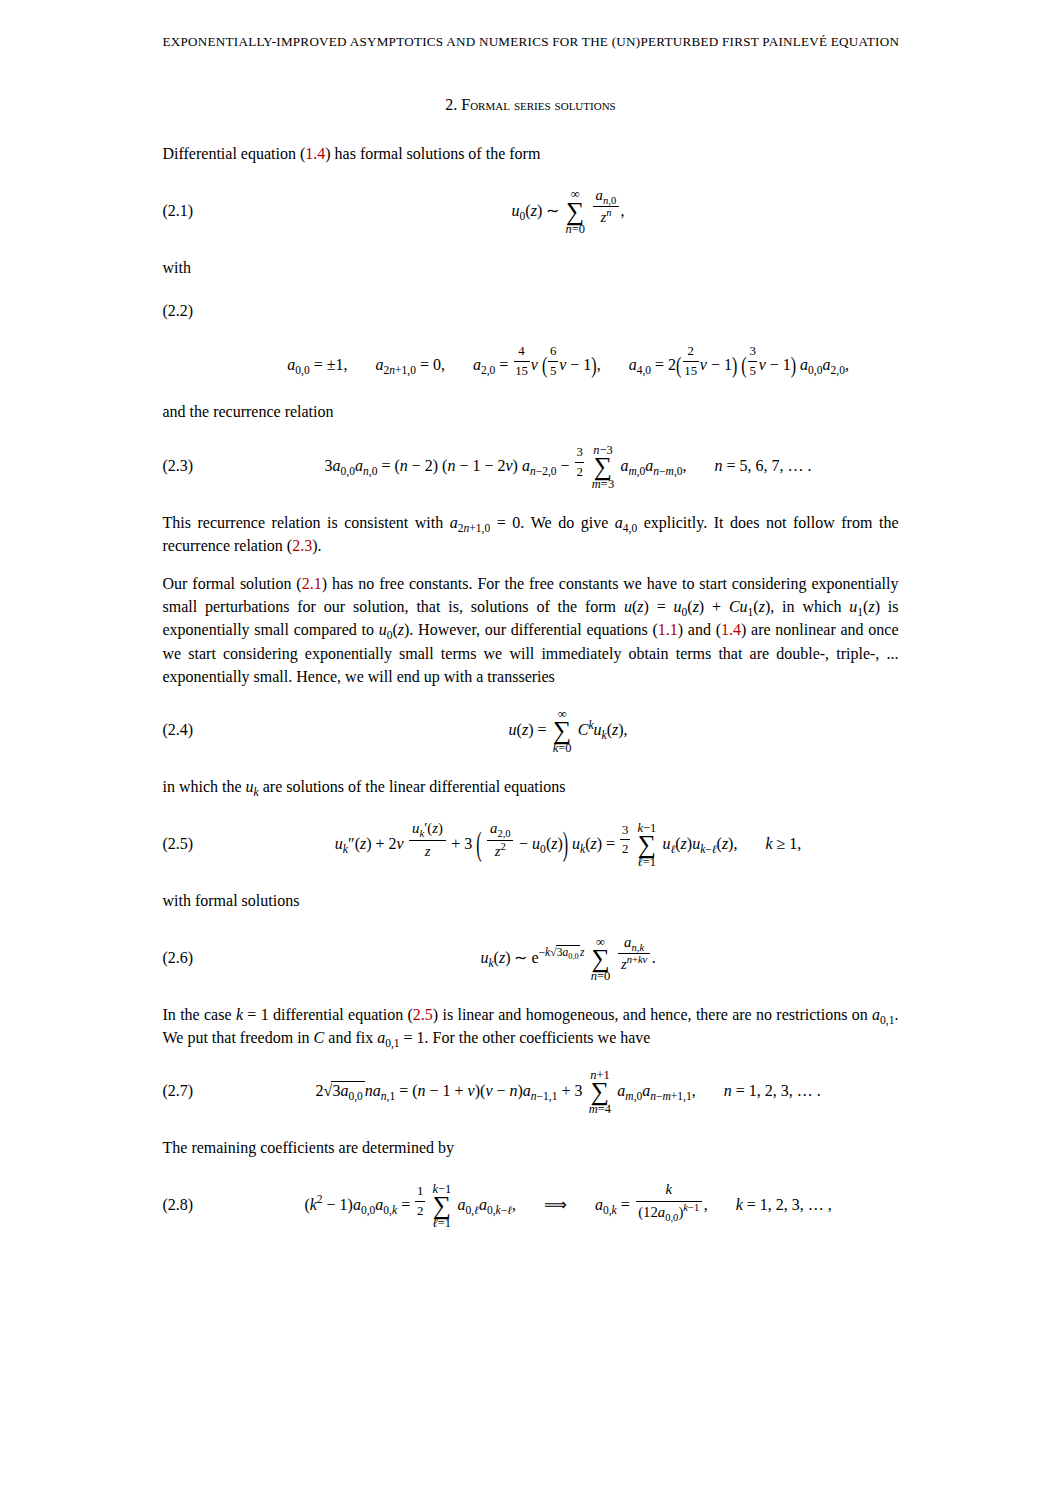EXPONENTIALLY-IMPROVED ASYMPTOTICS AND NUMERICS FOR THE (UN)PERTURBED FIRST PAINLEVÉ EQUATION 3
2. Formal series solutions
Differential equation (1.4) has formal solutions of the form
(2.1)
u0(z) ∼ ∞∑n=0 an,0 zn,
with
(2.2)
a0,0 = ±1, a2n+1,0 = 0, a2,0 = 415 ν (65 ν − 1), a4,0 = 2(215 ν − 1) (35 ν − 1) a0,0a2,0,
and the recurrence relation
(2.3)
3a0,0an,0 = (n − 2) (n − 1 − 2ν) an−2,0 − 32 n−3∑m=3 am,0an−m,0, n = 5, 6, 7, … .
This recurrence relation is consistent with a2n+1,0 = 0. We do give a4,0 explicitly. It does not follow from the recurrence relation (2.3).
Our formal solution (2.1) has no free constants. For the free constants we have to start considering exponentially small perturbations for our solution, that is, solutions of the form u(z) = u0(z) + Cu1(z), in which u1(z) is exponentially small compared to u0(z). However, our differential equations (1.1) and (1.4) are nonlinear and once we start considering exponentially small terms we will immediately obtain terms that are double-, triple-, ... exponentially small. Hence, we will end up with a transseries
(2.4)
u(z) = ∞∑k=0 Ckuk(z),
in which the uk are solutions of the linear differential equations
(2.5)
uk″(z) + 2ν uk′(z) z + 3 ( a2,0 z2 − u0(z)) uk(z) = 32 k−1∑ℓ=1 uℓ(z)uk−ℓ(z), k ≥ 1,
with formal solutions
(2.6)
uk(z) ∼ e−k√3a0,0 z ∞∑n=0 an,k zn+kν.
In the case k = 1 differential equation (2.5) is linear and homogeneous, and hence, there are no restrictions on a0,1. We put that freedom in C and fix a0,1 = 1. For the other coefficients we have
(2.7)
2√3a0,0 nan,1 = (n − 1 + ν)(ν − n)an−1,1 + 3 n+1∑m=4 am,0an−m+1,1, n = 1, 2, 3, … .
The remaining coefficients are determined by
(2.8)
(k2 − 1)a0,0a0,k = 12 k−1∑ℓ=1 a0,ℓa0,k−ℓ, ⟹ a0,k = k(12a0,0)k−1, k = 1, 2, 3, … ,